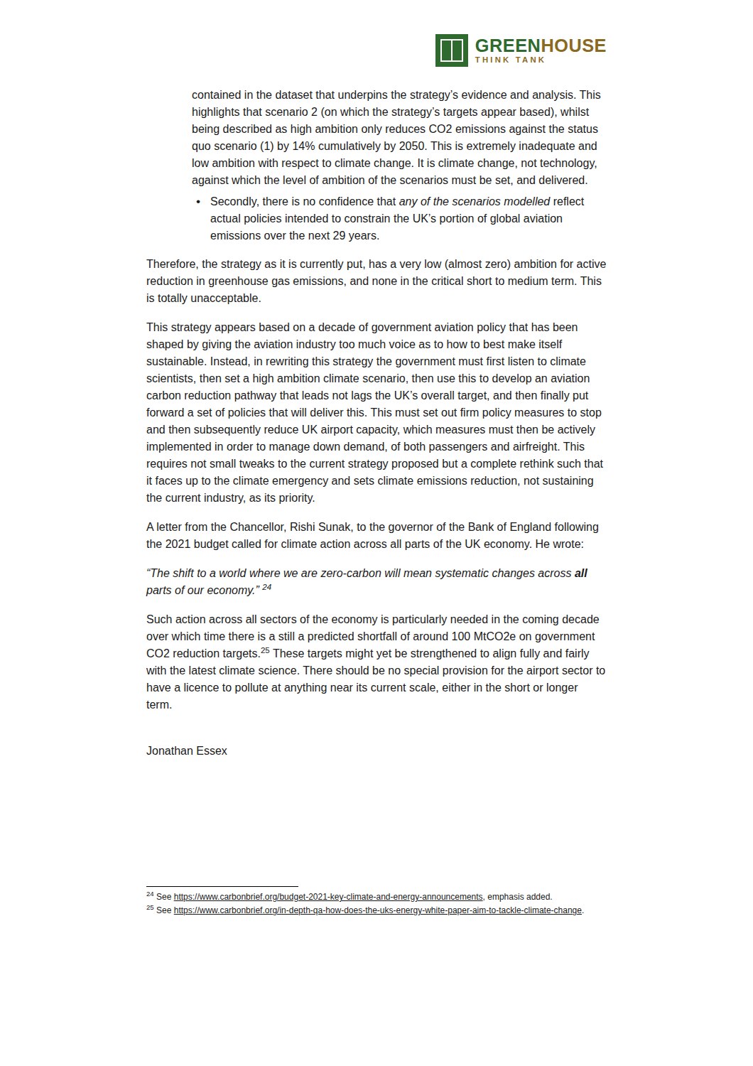GREENHOUSE
THINK TANK
contained in the dataset that underpins the strategy’s evidence and analysis. This highlights that scenario 2 (on which the strategy’s targets appear based), whilst being described as high ambition only reduces CO2 emissions against the status quo scenario (1) by 14% cumulatively by 2050. This is extremely inadequate and low ambition with respect to climate change. It is climate change, not technology, against which the level of ambition of the scenarios must be set, and delivered.
Secondly, there is no confidence that any of the scenarios modelled reflect actual policies intended to constrain the UK’s portion of global aviation emissions over the next 29 years.
Therefore, the strategy as it is currently put, has a very low (almost zero) ambition for active reduction in greenhouse gas emissions, and none in the critical short to medium term. This is totally unacceptable.
This strategy appears based on a decade of government aviation policy that has been shaped by giving the aviation industry too much voice as to how to best make itself sustainable. Instead, in rewriting this strategy the government must first listen to climate scientists, then set a high ambition climate scenario, then use this to develop an aviation carbon reduction pathway that leads not lags the UK’s overall target, and then finally put forward a set of policies that will deliver this. This must set out firm policy measures to stop and then subsequently reduce UK airport capacity, which measures must then be actively implemented in order to manage down demand, of both passengers and airfreight. This requires not small tweaks to the current strategy proposed but a complete rethink such that it faces up to the climate emergency and sets climate emissions reduction, not sustaining the current industry, as its priority.
A letter from the Chancellor, Rishi Sunak, to the governor of the Bank of England following the 2021 budget called for climate action across all parts of the UK economy. He wrote:
“The shift to a world where we are zero-carbon will mean systematic changes across all parts of our economy.” 24
Such action across all sectors of the economy is particularly needed in the coming decade over which time there is a still a predicted shortfall of around 100 MtCO2e on government CO2 reduction targets.25 These targets might yet be strengthened to align fully and fairly with the latest climate science. There should be no special provision for the airport sector to have a licence to pollute at anything near its current scale, either in the short or longer term.
Jonathan Essex
24 See https://www.carbonbrief.org/budget-2021-key-climate-and-energy-announcements, emphasis added.
25 See https://www.carbonbrief.org/in-depth-qa-how-does-the-uks-energy-white-paper-aim-to-tackle-climate-change.